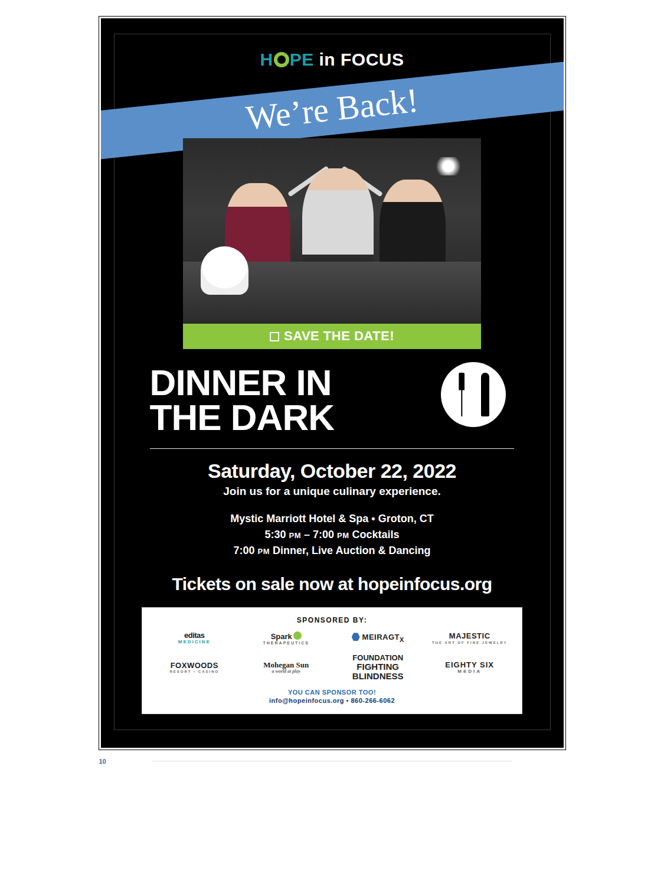H PE in FOCUS
We’re Back!
SAVE THE DATE!
DINNER IN
THE DARK
Saturday, October 22, 2022
Join us for a unique culinary experience.
Mystic Marriott Hotel & Spa • Groton, CT
5:30 PM – 7:00 PM Cocktails
7:00 PM Dinner, Live Auction & Dancing
Tickets on sale now at hopeinfocus.org
SPONSORED BY:
editasMEDICINE
Spark THERAPEUTICS
MEIRAGTX
MAJESTICTHE ART OF FINE JEWELRY
FOXWOODSRESORT • CASINO
Mohegan Suna world at play
FOUNDATIONFIGHTING BLINDNESS
EIGHTY SIXMEDIA
YOU CAN SPONSOR TOO! info@hopeinfocus.org • 860-266-6062
10